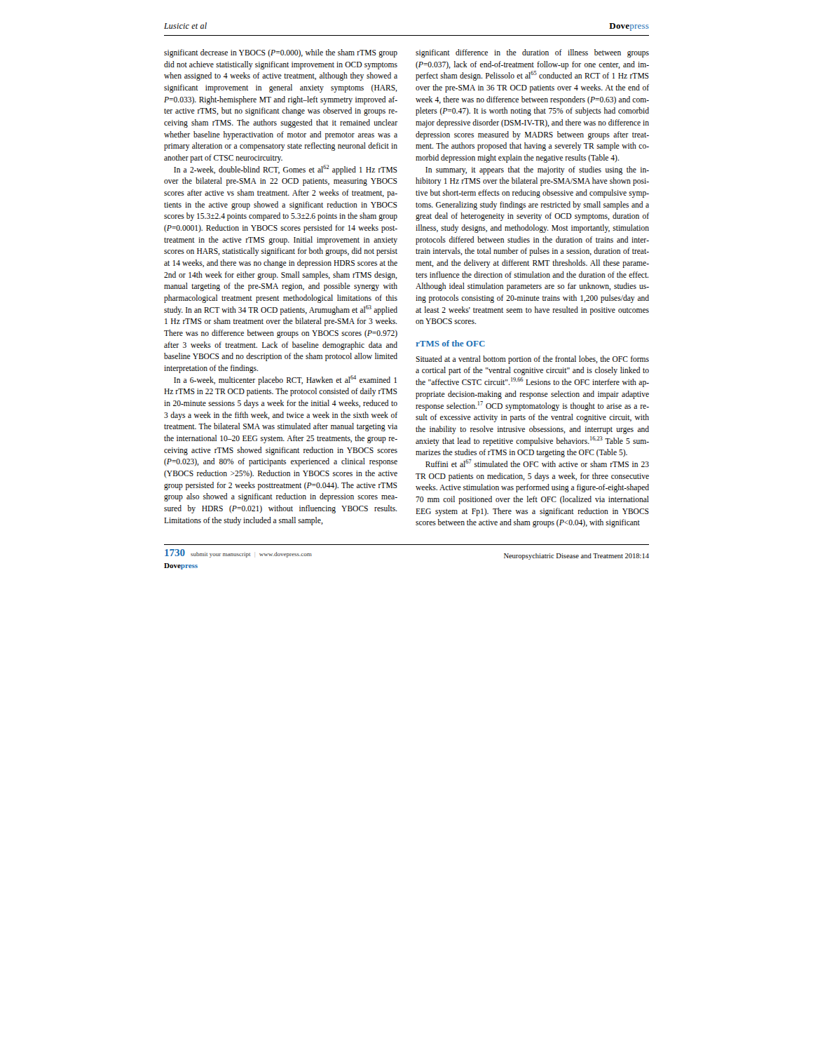Lusicic et al
Dove press
significant decrease in YBOCS (P=0.000), while the sham rTMS group did not achieve statistically significant improvement in OCD symptoms when assigned to 4 weeks of active treatment, although they showed a significant improvement in general anxiety symptoms (HARS, P=0.033). Right-hemisphere MT and right–left symmetry improved after active rTMS, but no significant change was observed in groups receiving sham rTMS. The authors suggested that it remained unclear whether baseline hyperactivation of motor and premotor areas was a primary alteration or a compensatory state reflecting neuronal deficit in another part of CTSC neurocircuitry.
In a 2-week, double-blind RCT, Gomes et al62 applied 1 Hz rTMS over the bilateral pre-SMA in 22 OCD patients, measuring YBOCS scores after active vs sham treatment. After 2 weeks of treatment, patients in the active group showed a significant reduction in YBOCS scores by 15.3±2.4 points compared to 5.3±2.6 points in the sham group (P=0.0001). Reduction in YBOCS scores persisted for 14 weeks posttreatment in the active rTMS group. Initial improvement in anxiety scores on HARS, statistically significant for both groups, did not persist at 14 weeks, and there was no change in depression HDRS scores at the 2nd or 14th week for either group. Small samples, sham rTMS design, manual targeting of the pre-SMA region, and possible synergy with pharmacological treatment present methodological limitations of this study. In an RCT with 34 TR OCD patients, Arumugham et al63 applied 1 Hz rTMS or sham treatment over the bilateral pre-SMA for 3 weeks. There was no difference between groups on YBOCS scores (P=0.972) after 3 weeks of treatment. Lack of baseline demographic data and baseline YBOCS and no description of the sham protocol allow limited interpretation of the findings.
In a 6-week, multicenter placebo RCT, Hawken et al64 examined 1 Hz rTMS in 22 TR OCD patients. The protocol consisted of daily rTMS in 20-minute sessions 5 days a week for the initial 4 weeks, reduced to 3 days a week in the fifth week, and twice a week in the sixth week of treatment. The bilateral SMA was stimulated after manual targeting via the international 10–20 EEG system. After 25 treatments, the group receiving active rTMS showed significant reduction in YBOCS scores (P=0.023), and 80% of participants experienced a clinical response (YBOCS reduction >25%). Reduction in YBOCS scores in the active group persisted for 2 weeks posttreatment (P=0.044). The active rTMS group also showed a significant reduction in depression scores measured by HDRS (P=0.021) without influencing YBOCS results. Limitations of the study included a small sample,
significant difference in the duration of illness between groups (P=0.037), lack of end-of-treatment follow-up for one center, and imperfect sham design. Pelissolo et al65 conducted an RCT of 1 Hz rTMS over the pre-SMA in 36 TR OCD patients over 4 weeks. At the end of week 4, there was no difference between responders (P=0.63) and completers (P=0.47). It is worth noting that 75% of subjects had comorbid major depressive disorder (DSM-IV-TR), and there was no difference in depression scores measured by MADRS between groups after treatment. The authors proposed that having a severely TR sample with comorbid depression might explain the negative results (Table 4).
In summary, it appears that the majority of studies using the inhibitory 1 Hz rTMS over the bilateral pre-SMA/SMA have shown positive but short-term effects on reducing obsessive and compulsive symptoms. Generalizing study findings are restricted by small samples and a great deal of heterogeneity in severity of OCD symptoms, duration of illness, study designs, and methodology. Most importantly, stimulation protocols differed between studies in the duration of trains and intertrain intervals, the total number of pulses in a session, duration of treatment, and the delivery at different RMT thresholds. All these parameters influence the direction of stimulation and the duration of the effect. Although ideal stimulation parameters are so far unknown, studies using protocols consisting of 20-minute trains with 1,200 pulses/day and at least 2 weeks' treatment seem to have resulted in positive outcomes on YBOCS scores.
rTMS of the OFC
Situated at a ventral bottom portion of the frontal lobes, the OFC forms a cortical part of the "ventral cognitive circuit" and is closely linked to the "affective CSTC circuit".19,66 Lesions to the OFC interfere with appropriate decision-making and response selection and impair adaptive response selection.17 OCD symptomatology is thought to arise as a result of excessive activity in parts of the ventral cognitive circuit, with the inability to resolve intrusive obsessions, and interrupt urges and anxiety that lead to repetitive compulsive behaviors.16,23 Table 5 summarizes the studies of rTMS in OCD targeting the OFC (Table 5).
Ruffini et al67 stimulated the OFC with active or sham rTMS in 23 TR OCD patients on medication, 5 days a week, for three consecutive weeks. Active stimulation was performed using a figure-of-eight-shaped 70 mm coil positioned over the left OFC (localized via international EEG system at Fp1). There was a significant reduction in YBOCS scores between the active and sham groups (P<0.04), with significant
1730 submit your manuscript | www.dovepress.com
Dove press
Neuropsychiatric Disease and Treatment 2018:14